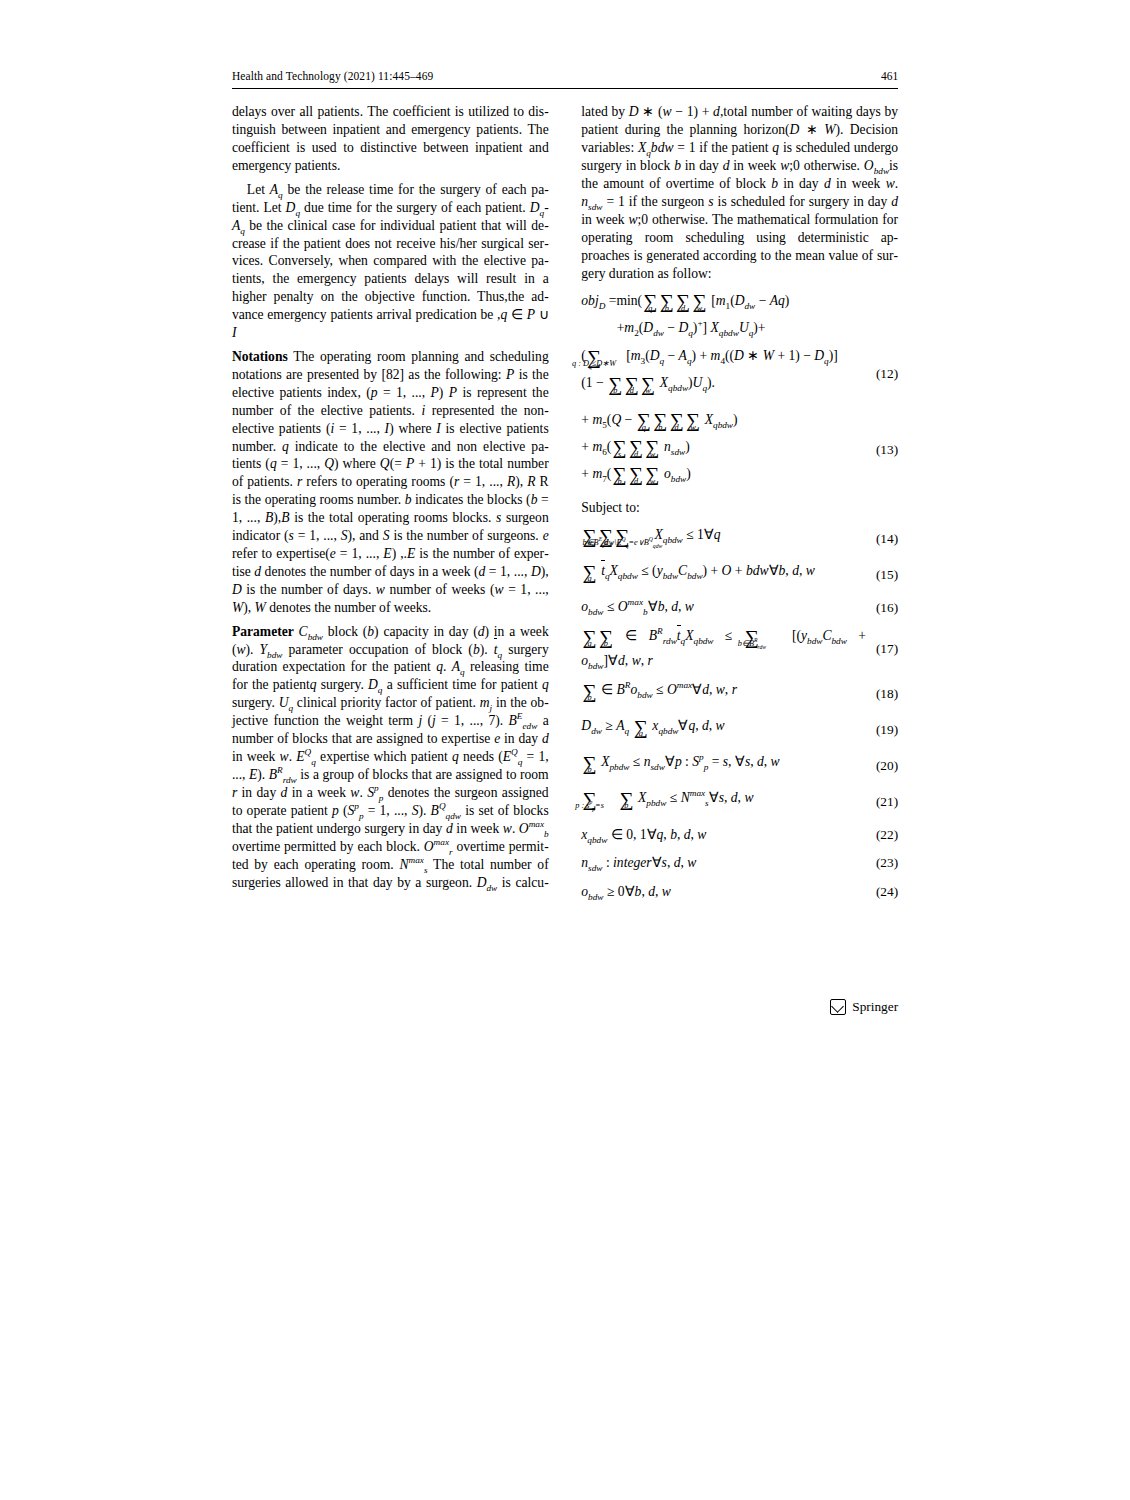Health and Technology (2021) 11:445–469
461
delays over all patients. The coefficient is utilized to distinguish between inpatient and emergency patients. The coefficient is used to distinctive between inpatient and emergency patients.
Let Aq be the release time for the surgery of each patient. Let Dq due time for the surgery of each patient. Dq-Aq be the clinical case for individual patient that will decrease if the patient does not receive his/her surgical services. Conversely, when compared with the elective patients, the emergency patients delays will result in a higher penalty on the objective function. Thus,the advance emergency patients arrival predication be ,q ∈ P ∪ I
Notations The operating room planning and scheduling notations are presented by [82] as the following: P is the elective patients index, (p = 1, ..., P) P is represent the number of the elective patients. i represented the non-elective patients (i = 1, ..., I) where I is elective patients number. q indicate to the elective and non elective patients (q = 1, ..., Q) where Q(= P + 1) is the total number of patients. r refers to operating rooms (r = 1, ..., R), R R is the operating rooms number. b indicates the blocks (b = 1, ..., B),B is the total operating rooms blocks. s surgeon indicator (s = 1, ..., S), and S is the number of surgeons. e refer to expertise(e = 1, ..., E) ,.E is the number of expertise d denotes the number of days in a week (d = 1, ..., D), D is the number of days. w number of weeks (w = 1, ..., W), W denotes the number of weeks.
Parameter Cbdw block (b) capacity in day (d) in a week (w). Ybdw parameter occupation of block (b). tq surgery duration expectation for the patient q. Aq releasing time for the patientq surgery. Dq a sufficient time for patient q surgery. Uq clinical priority factor of patient. mj in the objective function the weight term j (j = 1, ..., 7). BEedw a number of blocks that are assigned to expertise e in day d in week w. EQq expertise which patient q needs (EQq = 1, ..., E). BRrdw is a group of blocks that are assigned to room r in day d in a week w. Spp denotes the surgeon assigned to operate patient p (Spp = 1, ..., S). BQqdw is set of blocks that the patient undergo surgery in day d in week w. Omaxb overtime permitted by each block. Omaxr overtime permitted by each operating room. Nmaxs The total number of surgeries allowed in that day by a surgeon. Ddw is calculated by D ∗ (w − 1) + d,total number of waiting days by patient during the planning horizon(D ∗ W). Decision variables: Xqbdw = 1 if the patient q is scheduled undergo surgery in block b in day d in week w;0 otherwise. Obdwis the amount of overtime of block b in day d in week w. nsdw = 1 if the surgeon s is scheduled for surgery in day d in week w;0 otherwise. The mathematical formulation for operating room scheduling using deterministic approaches is generated according to the mean value of surgery duration as follow:
objD =min(∑q∑b∑d∑w [m1(Ddw − Aq) +m2(Ddw − Dq)+] XqbdwUq)+
(∑q : Dq≤D∗W [m3(Dq − Aq) + m4((D ∗ W + 1) − Dq)] (1 − ∑b∑d∑w Xqbdw)Uq).
(12)
+ m5(Q − ∑q∑b∑d∑w Xqbdw) + m6(∑s∑d∑w nsdw) + m7(∑b∑d∑w obdw)
(13)
Subject to:
∑w∑d∑b∈BEedw\EQq=e∨BQqdw Xqbdw ≤ 1∀q
(14)
∑q tqXqbdw ≤ (ybdwCbdw) + O + bdw∀b, d, w
(15)
obdw ≤ Omaxb∀b, d, w
(16)
∑q∑b ∈ BRrdw tqXqbdw ≤ ∑b∈BRrdw [(ybdwCbdw + obdw]∀d, w, r
(17)
∑b ∈ BR obdw ≤ Omax∀d, w, r
(18)
Ddw ≥ Aq ∑q xqbdw∀q, d, w
(19)
∑b Xpbdw ≤ nsdw∀p : Spp = s, ∀s, d, w
(20)
∑p : spp=s∑b Xpbdw ≤ Nmaxs∀s, d, w
(21)
xqbdw ∈ 0, 1∀q, b, d, w
(22)
nsdw : integer∀s, d, w
(23)
obdw ≥ 0∀b, d, w
(24)
Springer